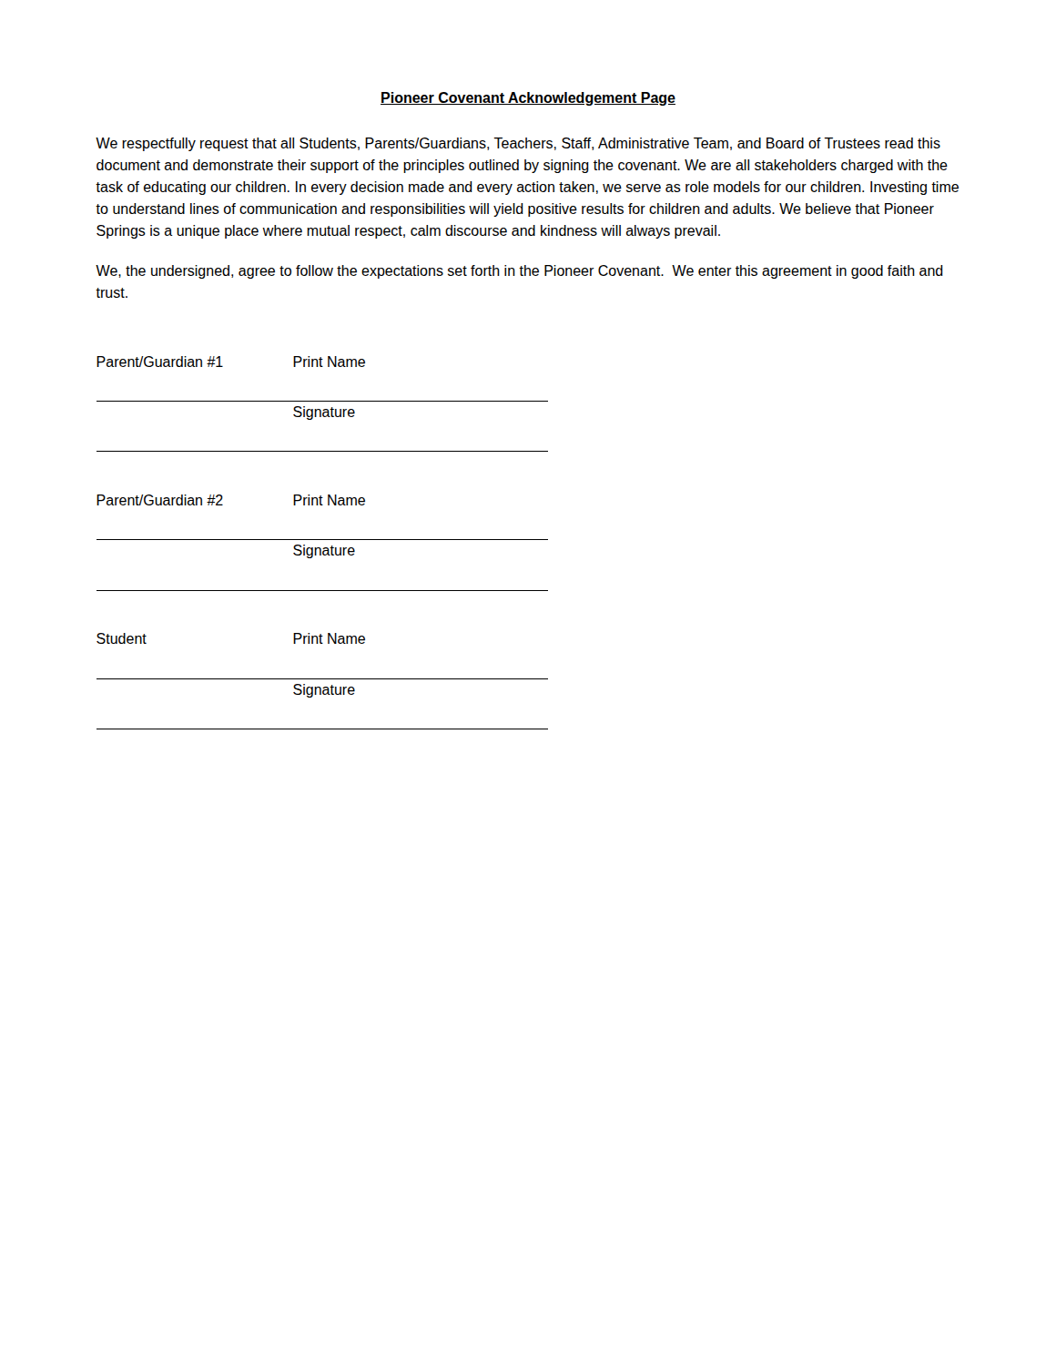Pioneer Covenant Acknowledgement Page
We respectfully request that all Students, Parents/Guardians, Teachers, Staff, Administrative Team, and Board of Trustees read this document and demonstrate their support of the principles outlined by signing the covenant. We are all stakeholders charged with the task of educating our children. In every decision made and every action taken, we serve as role models for our children. Investing time to understand lines of communication and responsibilities will yield positive results for children and adults. We believe that Pioneer Springs is a unique place where mutual respect, calm discourse and kindness will always prevail.
We, the undersigned, agree to follow the expectations set forth in the Pioneer Covenant. We enter this agreement in good faith and trust.
Parent/Guardian #1 Print Name
Signature
Parent/Guardian #2 Print Name
Signature
Student Print Name
Signature